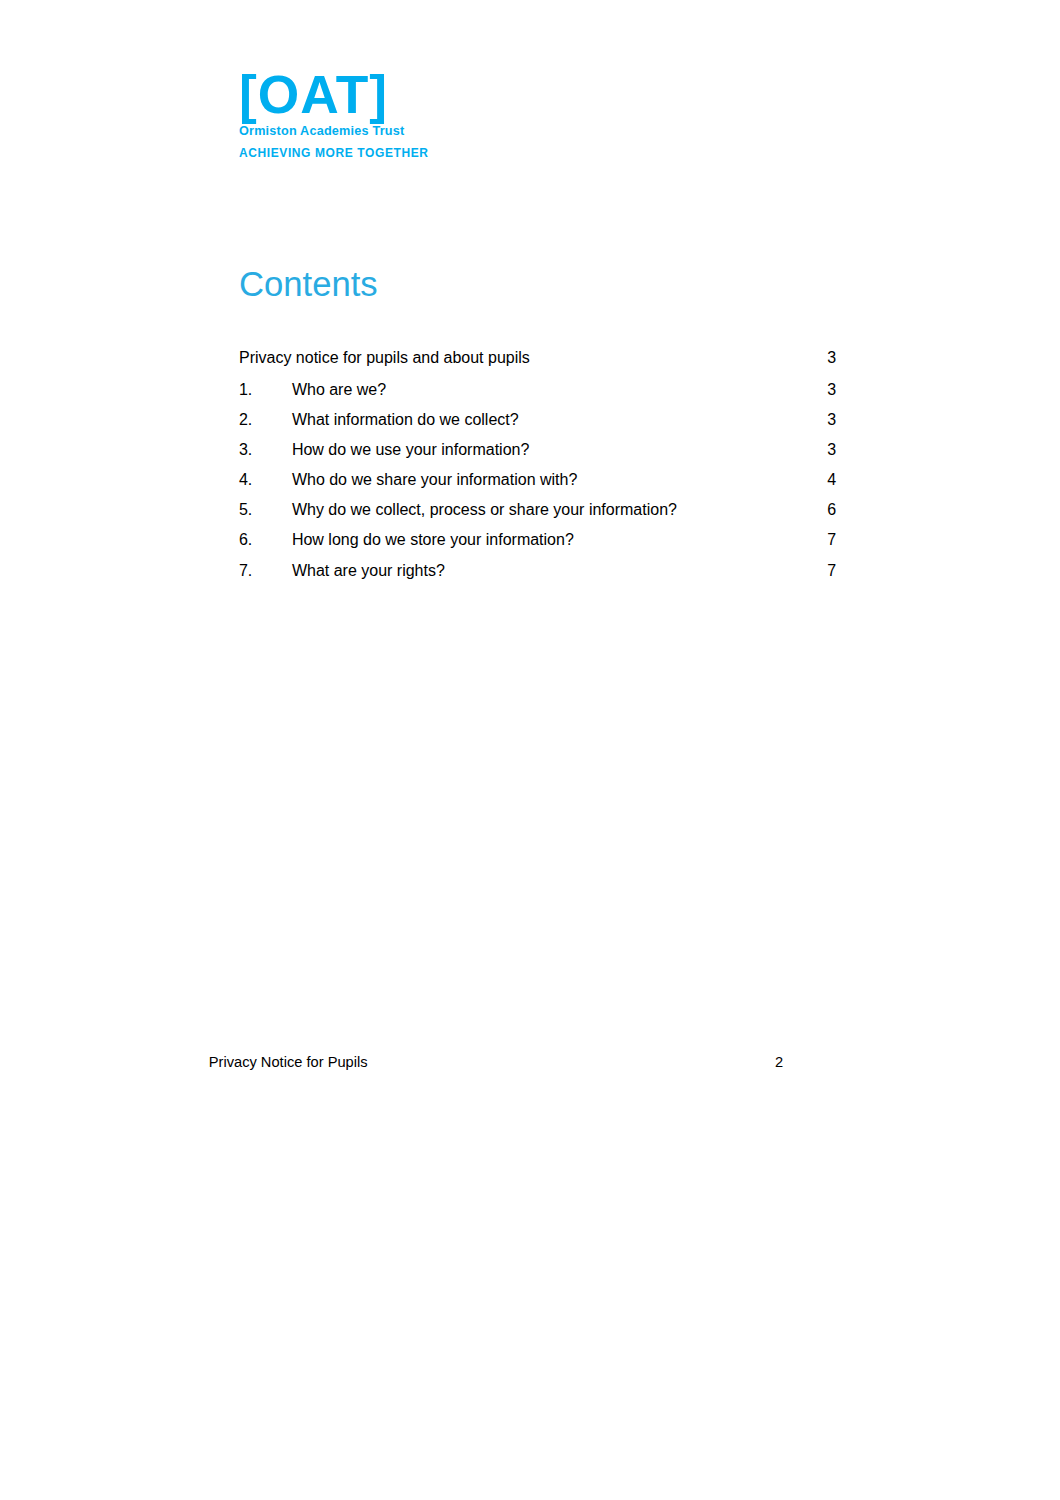[OAT]
Ormiston Academies Trust
ACHIEVING MORE TOGETHER
Contents
Privacy notice for pupils and about pupils
3
1.
Who are we?
3
2.
What information do we collect?
3
3.
How do we use your information?
3
4.
Who do we share your information with?
4
5.
Why do we collect, process or share your information?
6
6.
How long do we store your information?
7
7.
What are your rights?
7
Privacy Notice for Pupils
2